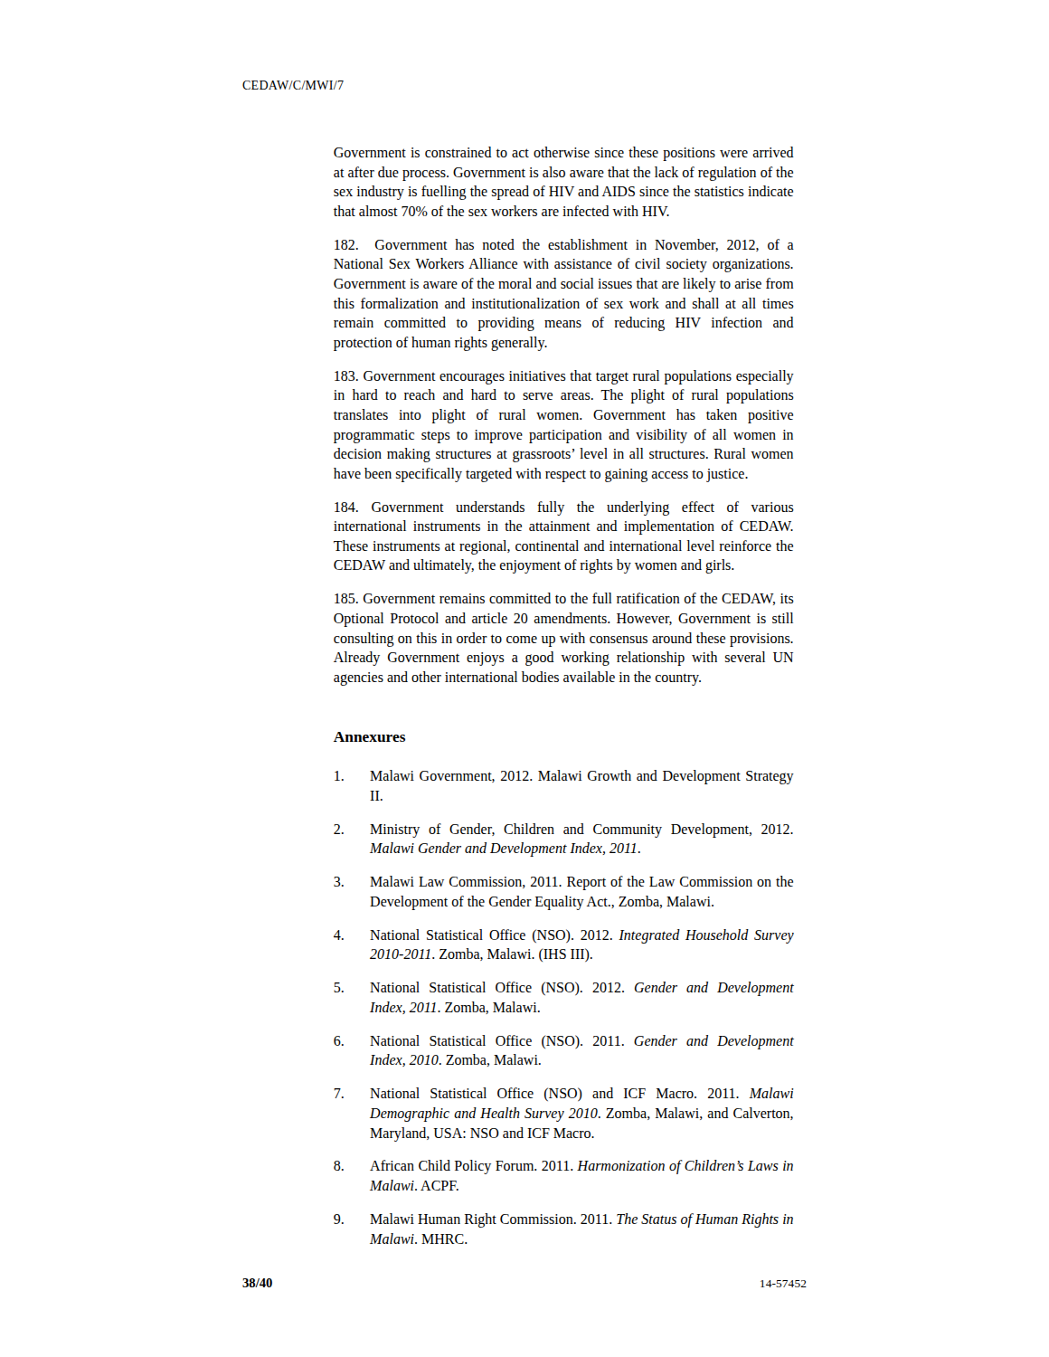CEDAW/C/MWI/7
Government is constrained to act otherwise since these positions were arrived at after due process. Government is also aware that the lack of regulation of the sex industry is fuelling the spread of HIV and AIDS since the statistics indicate that almost 70% of the sex workers are infected with HIV.
182. Government has noted the establishment in November, 2012, of a National Sex Workers Alliance with assistance of civil society organizations. Government is aware of the moral and social issues that are likely to arise from this formalization and institutionalization of sex work and shall at all times remain committed to providing means of reducing HIV infection and protection of human rights generally.
183. Government encourages initiatives that target rural populations especially in hard to reach and hard to serve areas. The plight of rural populations translates into plight of rural women. Government has taken positive programmatic steps to improve participation and visibility of all women in decision making structures at grassroots’ level in all structures. Rural women have been specifically targeted with respect to gaining access to justice.
184. Government understands fully the underlying effect of various international instruments in the attainment and implementation of CEDAW. These instruments at regional, continental and international level reinforce the CEDAW and ultimately, the enjoyment of rights by women and girls.
185. Government remains committed to the full ratification of the CEDAW, its Optional Protocol and article 20 amendments. However, Government is still consulting on this in order to come up with consensus around these provisions. Already Government enjoys a good working relationship with several UN agencies and other international bodies available in the country.
Annexures
1. Malawi Government, 2012. Malawi Growth and Development Strategy II.
2. Ministry of Gender, Children and Community Development, 2012. Malawi Gender and Development Index, 2011.
3. Malawi Law Commission, 2011. Report of the Law Commission on the Development of the Gender Equality Act., Zomba, Malawi.
4. National Statistical Office (NSO). 2012. Integrated Household Survey 2010-2011. Zomba, Malawi. (IHS III).
5. National Statistical Office (NSO). 2012. Gender and Development Index, 2011. Zomba, Malawi.
6. National Statistical Office (NSO). 2011. Gender and Development Index, 2010. Zomba, Malawi.
7. National Statistical Office (NSO) and ICF Macro. 2011. Malawi Demographic and Health Survey 2010. Zomba, Malawi, and Calverton, Maryland, USA: NSO and ICF Macro.
8. African Child Policy Forum. 2011. Harmonization of Children’s Laws in Malawi. ACPF.
9. Malawi Human Right Commission. 2011. The Status of Human Rights in Malawi. MHRC.
38/40 14-57452